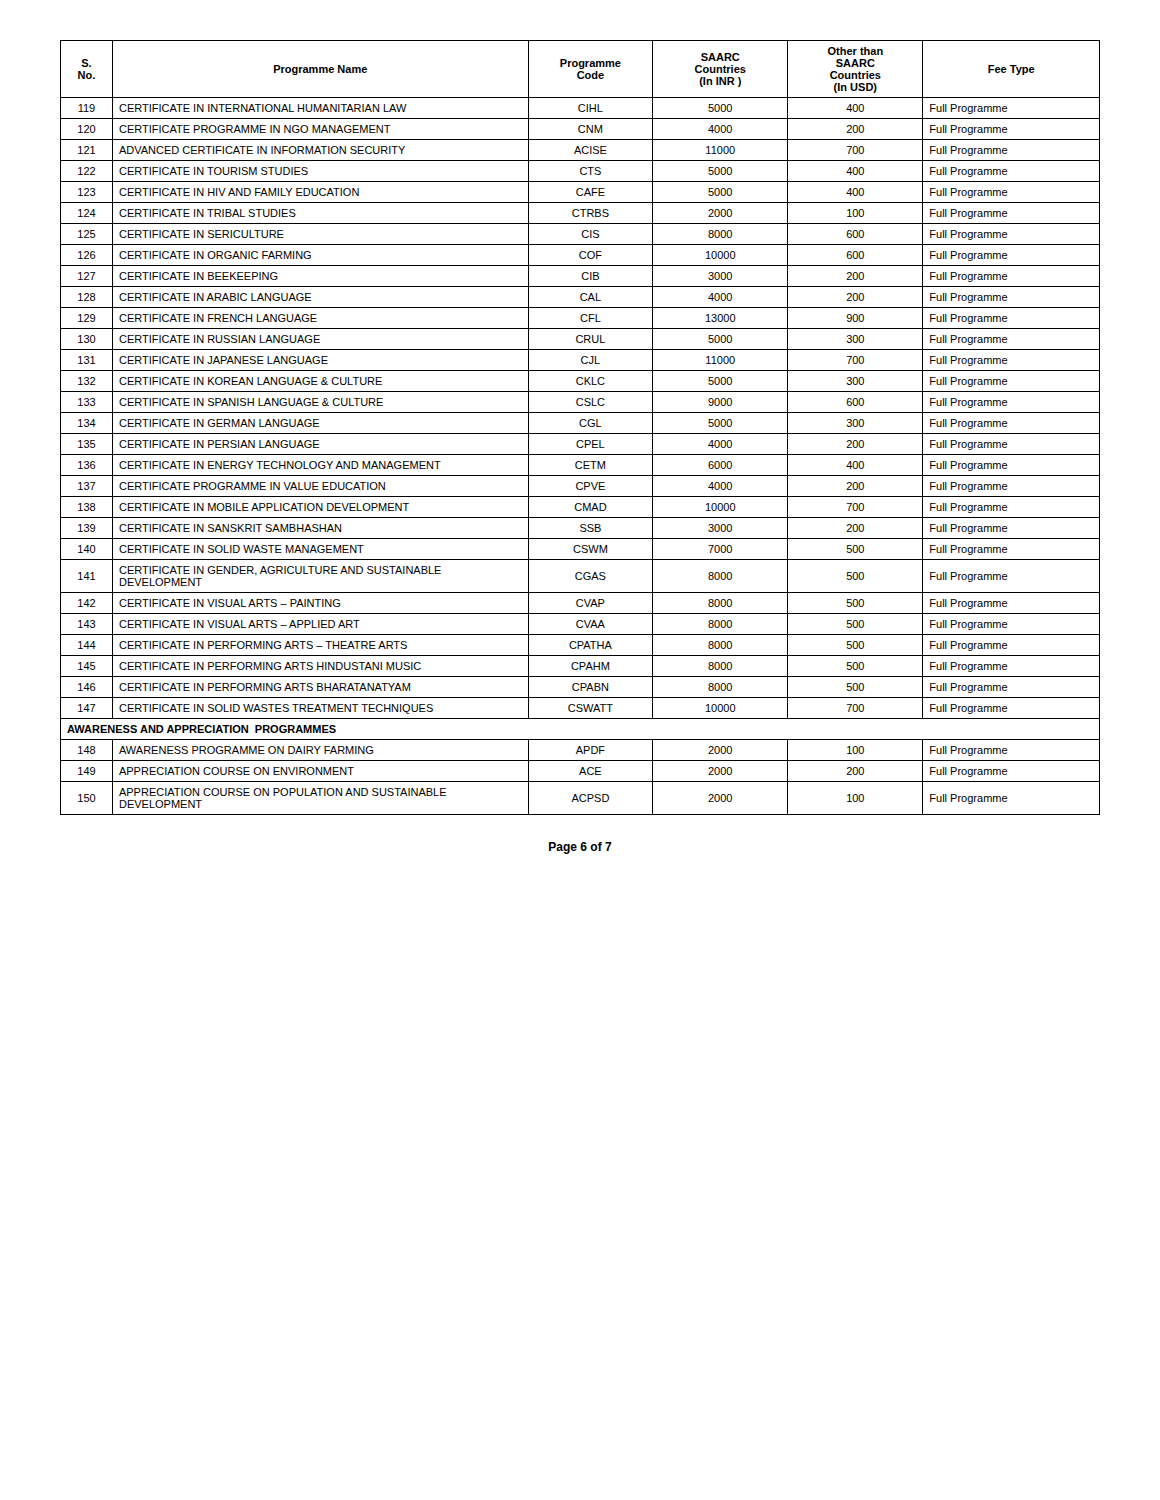| S. No. | Programme Name | Programme Code | SAARC Countries (In INR ) | Other than SAARC Countries (In USD) | Fee Type |
| --- | --- | --- | --- | --- | --- |
| 119 | CERTIFICATE IN INTERNATIONAL HUMANITARIAN LAW | CIHL | 5000 | 400 | Full Programme |
| 120 | CERTIFICATE PROGRAMME IN NGO MANAGEMENT | CNM | 4000 | 200 | Full Programme |
| 121 | ADVANCED CERTIFICATE IN INFORMATION SECURITY | ACISE | 11000 | 700 | Full Programme |
| 122 | CERTIFICATE IN TOURISM STUDIES | CTS | 5000 | 400 | Full Programme |
| 123 | CERTIFICATE IN HIV AND FAMILY EDUCATION | CAFE | 5000 | 400 | Full Programme |
| 124 | CERTIFICATE IN TRIBAL STUDIES | CTRBS | 2000 | 100 | Full Programme |
| 125 | CERTIFICATE IN SERICULTURE | CIS | 8000 | 600 | Full Programme |
| 126 | CERTIFICATE IN ORGANIC FARMING | COF | 10000 | 600 | Full Programme |
| 127 | CERTIFICATE IN BEEKEEPING | CIB | 3000 | 200 | Full Programme |
| 128 | CERTIFICATE IN ARABIC LANGUAGE | CAL | 4000 | 200 | Full Programme |
| 129 | CERTIFICATE IN FRENCH LANGUAGE | CFL | 13000 | 900 | Full Programme |
| 130 | CERTIFICATE IN RUSSIAN LANGUAGE | CRUL | 5000 | 300 | Full Programme |
| 131 | CERTIFICATE IN JAPANESE LANGUAGE | CJL | 11000 | 700 | Full Programme |
| 132 | CERTIFICATE IN KOREAN LANGUAGE & CULTURE | CKLC | 5000 | 300 | Full Programme |
| 133 | CERTIFICATE IN SPANISH LANGUAGE & CULTURE | CSLC | 9000 | 600 | Full Programme |
| 134 | CERTIFICATE IN GERMAN LANGUAGE | CGL | 5000 | 300 | Full Programme |
| 135 | CERTIFICATE IN PERSIAN LANGUAGE | CPEL | 4000 | 200 | Full Programme |
| 136 | CERTIFICATE IN ENERGY TECHNOLOGY AND MANAGEMENT | CETM | 6000 | 400 | Full Programme |
| 137 | CERTIFICATE PROGRAMME IN VALUE EDUCATION | CPVE | 4000 | 200 | Full Programme |
| 138 | CERTIFICATE IN MOBILE APPLICATION DEVELOPMENT | CMAD | 10000 | 700 | Full Programme |
| 139 | CERTIFICATE IN SANSKRIT SAMBHASHAN | SSB | 3000 | 200 | Full Programme |
| 140 | CERTIFICATE IN SOLID WASTE MANAGEMENT | CSWM | 7000 | 500 | Full Programme |
| 141 | CERTIFICATE IN GENDER, AGRICULTURE AND SUSTAINABLE DEVELOPMENT | CGAS | 8000 | 500 | Full Programme |
| 142 | CERTIFICATE IN VISUAL ARTS – PAINTING | CVAP | 8000 | 500 | Full Programme |
| 143 | CERTIFICATE IN VISUAL ARTS – APPLIED ART | CVAA | 8000 | 500 | Full Programme |
| 144 | CERTIFICATE IN PERFORMING ARTS – THEATRE ARTS | CPATHA | 8000 | 500 | Full Programme |
| 145 | CERTIFICATE IN PERFORMING ARTS HINDUSTANI MUSIC | CPAHM | 8000 | 500 | Full Programme |
| 146 | CERTIFICATE IN PERFORMING ARTS BHARATANATYAM | CPABN | 8000 | 500 | Full Programme |
| 147 | CERTIFICATE IN SOLID WASTES TREATMENT TECHNIQUES | CSWATT | 10000 | 700 | Full Programme |
| AWARENESS AND APPRECIATION PROGRAMMES |
| 148 | AWARENESS PROGRAMME ON DAIRY FARMING | APDF | 2000 | 100 | Full Programme |
| 149 | APPRECIATION COURSE ON ENVIRONMENT | ACE | 2000 | 200 | Full Programme |
| 150 | APPRECIATION COURSE ON POPULATION AND SUSTAINABLE DEVELOPMENT | ACPSD | 2000 | 100 | Full Programme |
Page 6 of 7